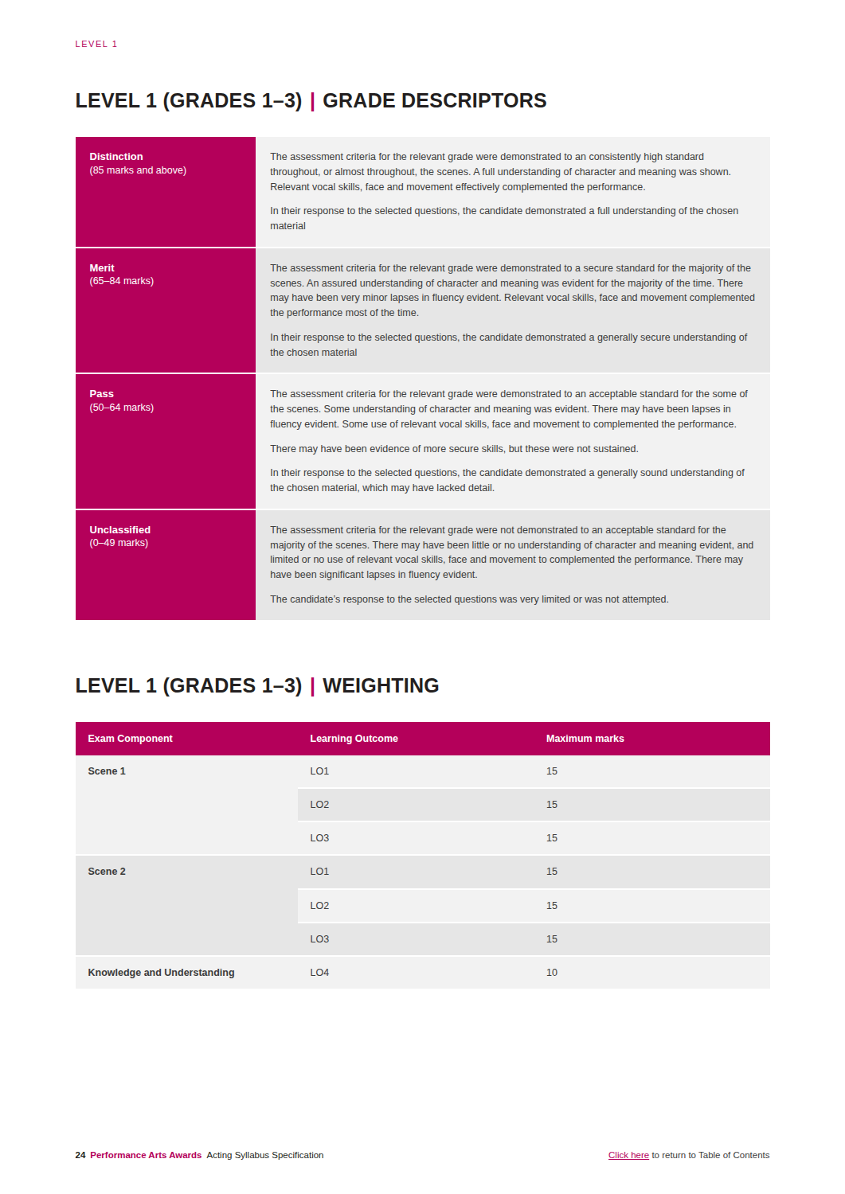Level 1
Level 1 (Grades 1–3) | Grade Descriptors
| Distinction (85 marks and above) | The assessment criteria for the relevant grade were demonstrated to an consistently high standard throughout, or almost throughout, the scenes. A full understanding of character and meaning was shown. Relevant vocal skills, face and movement effectively complemented the performance. In their response to the selected questions, the candidate demonstrated a full understanding of the chosen material |
| Merit (65–84 marks) | The assessment criteria for the relevant grade were demonstrated to a secure standard for the majority of the scenes. An assured understanding of character and meaning was evident for the majority of the time. There may have been very minor lapses in fluency evident. Relevant vocal skills, face and movement complemented the performance most of the time. In their response to the selected questions, the candidate demonstrated a generally secure understanding of the chosen material |
| Pass (50–64 marks) | The assessment criteria for the relevant grade were demonstrated to an acceptable standard for the some of the scenes. Some understanding of character and meaning was evident. There may have been lapses in fluency evident. Some use of relevant vocal skills, face and movement to complemented the performance. There may have been evidence of more secure skills, but these were not sustained. In their response to the selected questions, the candidate demonstrated a generally sound understanding of the chosen material, which may have lacked detail. |
| Unclassified (0–49 marks) | The assessment criteria for the relevant grade were not demonstrated to an acceptable standard for the majority of the scenes. There may have been little or no understanding of character and meaning evident, and limited or no use of relevant vocal skills, face and movement to complemented the performance. There may have been significant lapses in fluency evident. The candidate’s response to the selected questions was very limited or was not attempted. |
Level 1 (Grades 1–3) | Weighting
| Exam Component | Learning Outcome | Maximum marks |
| --- | --- | --- |
| Scene 1 | LO1 | 15 |
| LO2 | 15 |
| LO3 | 15 |
| Scene 2 | LO1 | 15 |
| LO2 | 15 |
| LO3 | 15 |
| Knowledge and Understanding | LO4 | 10 |
24 Performance Arts Awards Acting Syllabus Specification
Click here to return to Table of Contents